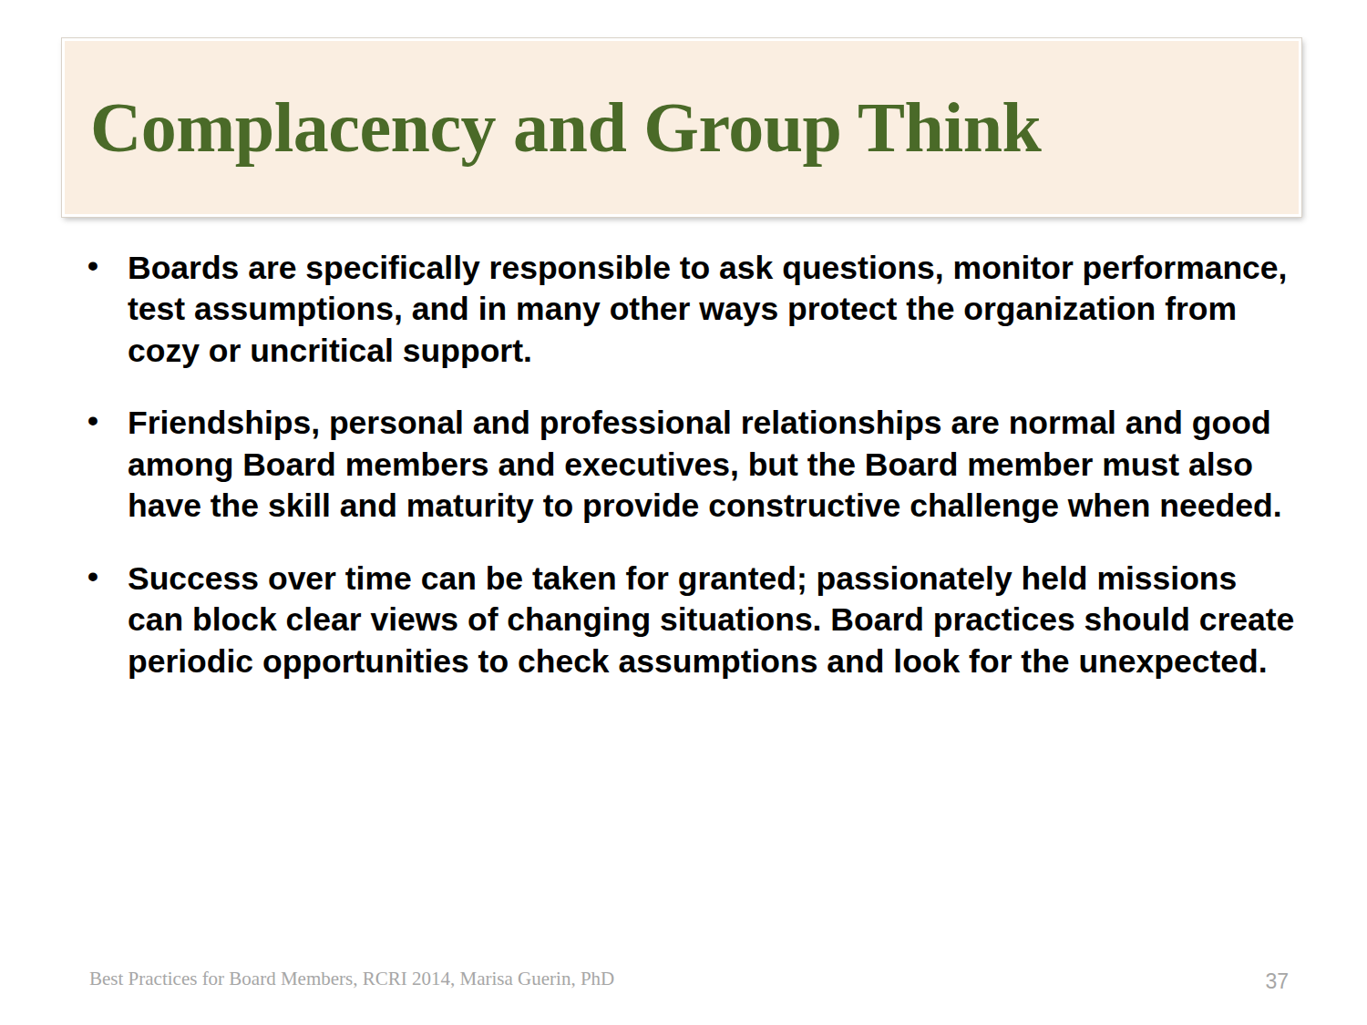Complacency and Group Think
Boards are specifically responsible to ask questions, monitor performance, test assumptions, and in many other ways protect the organization from cozy or uncritical support.
Friendships, personal and professional relationships are normal and good among Board members and executives, but the Board member must also have the skill and maturity to provide constructive challenge when needed.
Success over time can be taken for granted; passionately held missions can block clear views of changing situations. Board practices should create periodic opportunities to check assumptions and look for the unexpected.
Best Practices for Board Members, RCRI 2014, Marisa Guerin, PhD
37